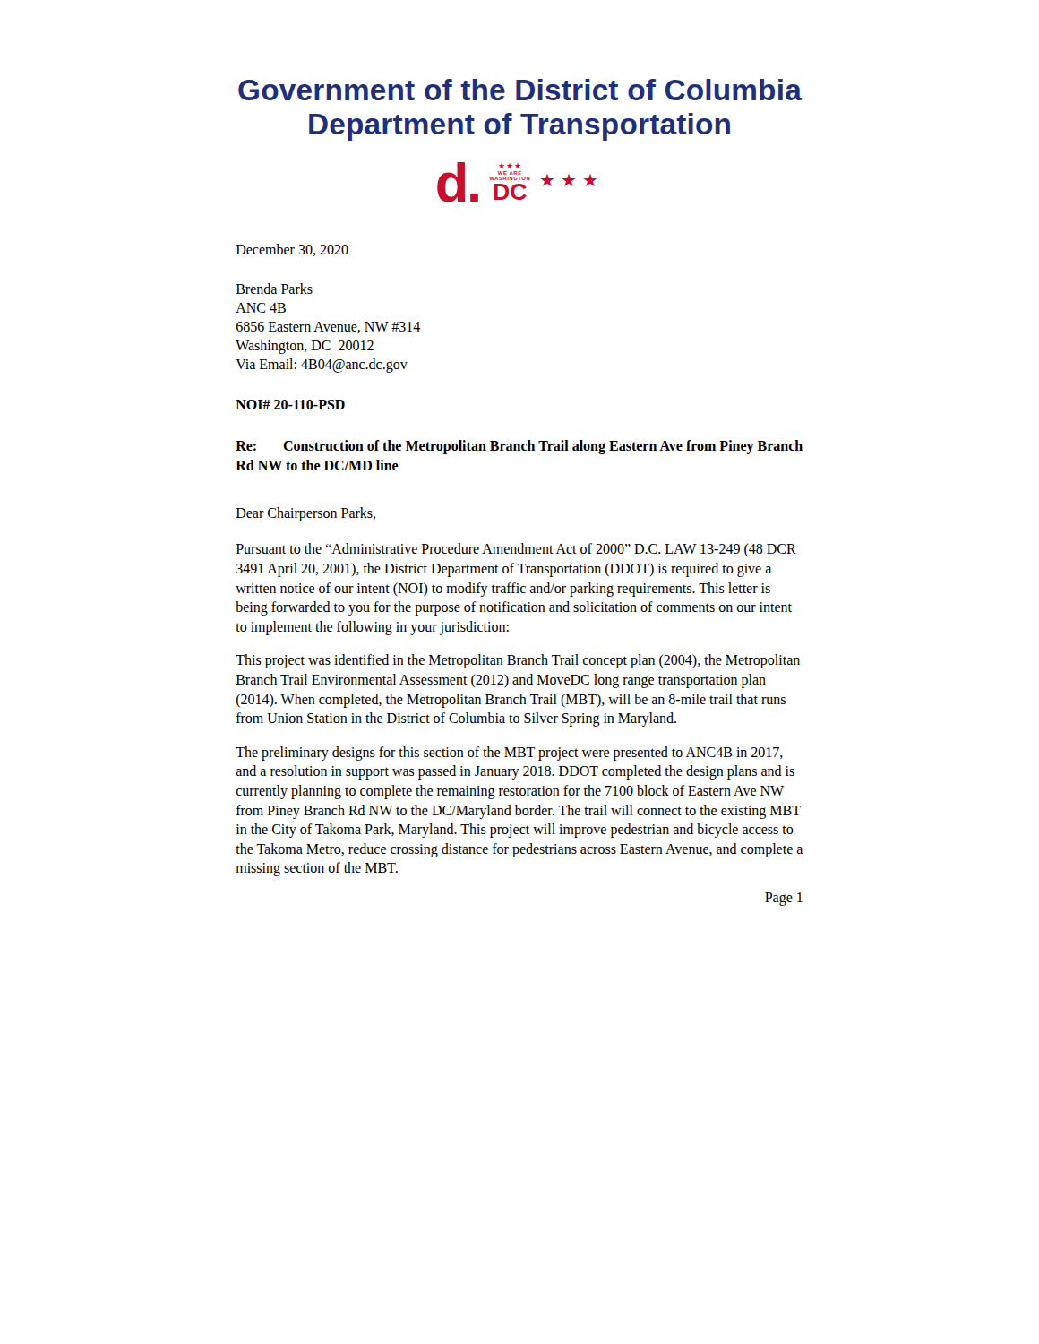Government of the District of Columbia
Department of Transportation
d. ★★★ We Are Washington DC ★★★
December 30, 2020
Brenda Parks
ANC 4B
6856 Eastern Avenue, NW #314
Washington, DC 20012
Via Email: 4B04@anc.dc.gov
NOI# 20-110-PSD
Re: Construction of the Metropolitan Branch Trail along Eastern Ave from Piney Branch Rd NW to the DC/MD line
Dear Chairperson Parks,
Pursuant to the “Administrative Procedure Amendment Act of 2000” D.C. LAW 13-249 (48 DCR 3491 April 20, 2001), the District Department of Transportation (DDOT) is required to give a written notice of our intent (NOI) to modify traffic and/or parking requirements. This letter is being forwarded to you for the purpose of notification and solicitation of comments on our intent to implement the following in your jurisdiction:
This project was identified in the Metropolitan Branch Trail concept plan (2004), the Metropolitan Branch Trail Environmental Assessment (2012) and MoveDC long range transportation plan (2014). When completed, the Metropolitan Branch Trail (MBT), will be an 8-mile trail that runs from Union Station in the District of Columbia to Silver Spring in Maryland.
The preliminary designs for this section of the MBT project were presented to ANC4B in 2017, and a resolution in support was passed in January 2018. DDOT completed the design plans and is currently planning to complete the remaining restoration for the 7100 block of Eastern Ave NW from Piney Branch Rd NW to the DC/Maryland border. The trail will connect to the existing MBT in the City of Takoma Park, Maryland. This project will improve pedestrian and bicycle access to the Takoma Metro, reduce crossing distance for pedestrians across Eastern Avenue, and complete a missing section of the MBT.
Page 1